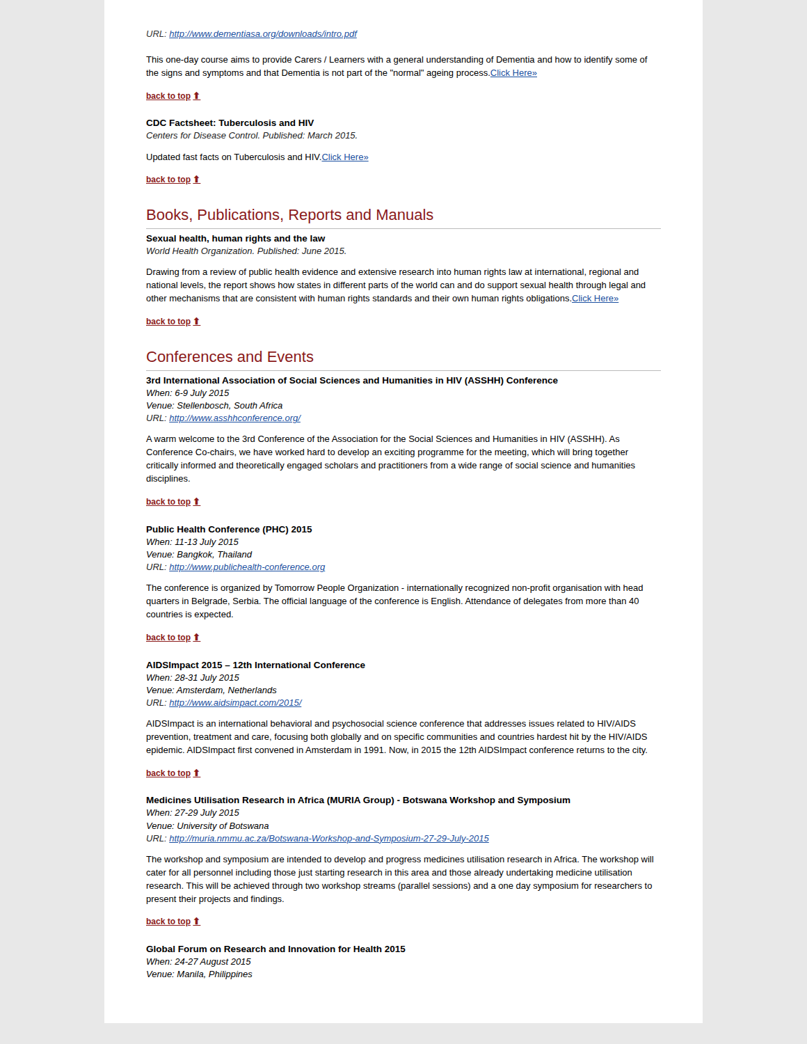URL: http://www.dementiasa.org/downloads/intro.pdf
This one-day course aims to provide Carers / Learners with a general understanding of Dementia and how to identify some of the signs and symptoms and that Dementia is not part of the "normal" ageing process.Click Here»
back to top ⬆
CDC Factsheet: Tuberculosis and HIV
Centers for Disease Control. Published: March 2015.
Updated fast facts on Tuberculosis and HIV.Click Here»
back to top ⬆
Books, Publications, Reports and Manuals
Sexual health, human rights and the law
World Health Organization. Published: June 2015.
Drawing from a review of public health evidence and extensive research into human rights law at international, regional and national levels, the report shows how states in different parts of the world can and do support sexual health through legal and other mechanisms that are consistent with human rights standards and their own human rights obligations.Click Here»
back to top ⬆
Conferences and Events
3rd International Association of Social Sciences and Humanities in HIV (ASSHH) Conference
When: 6-9 July 2015
Venue: Stellenbosch, South Africa
URL: http://www.asshhconference.org/
A warm welcome to the 3rd Conference of the Association for the Social Sciences and Humanities in HIV (ASSHH). As Conference Co-chairs, we have worked hard to develop an exciting programme for the meeting, which will bring together critically informed and theoretically engaged scholars and practitioners from a wide range of social science and humanities disciplines.
back to top ⬆
Public Health Conference (PHC) 2015
When: 11-13 July 2015
Venue: Bangkok, Thailand
URL: http://www.publichealth-conference.org
The conference is organized by Tomorrow People Organization - internationally recognized non-profit organisation with head quarters in Belgrade, Serbia. The official language of the conference is English. Attendance of delegates from more than 40 countries is expected.
back to top ⬆
AIDSImpact 2015 – 12th International Conference
When: 28-31 July 2015
Venue: Amsterdam, Netherlands
URL: http://www.aidsimpact.com/2015/
AIDSImpact is an international behavioral and psychosocial science conference that addresses issues related to HIV/AIDS prevention, treatment and care, focusing both globally and on specific communities and countries hardest hit by the HIV/AIDS epidemic. AIDSImpact first convened in Amsterdam in 1991. Now, in 2015 the 12th AIDSImpact conference returns to the city.
back to top ⬆
Medicines Utilisation Research in Africa (MURIA Group) - Botswana Workshop and Symposium
When: 27-29 July 2015
Venue: University of Botswana
URL: http://muria.nmmu.ac.za/Botswana-Workshop-and-Symposium-27-29-July-2015
The workshop and symposium are intended to develop and progress medicines utilisation research in Africa. The workshop will cater for all personnel including those just starting research in this area and those already undertaking medicine utilisation research. This will be achieved through two workshop streams (parallel sessions) and a one day symposium for researchers to present their projects and findings.
back to top ⬆
Global Forum on Research and Innovation for Health 2015
When: 24-27 August 2015
Venue: Manila, Philippines